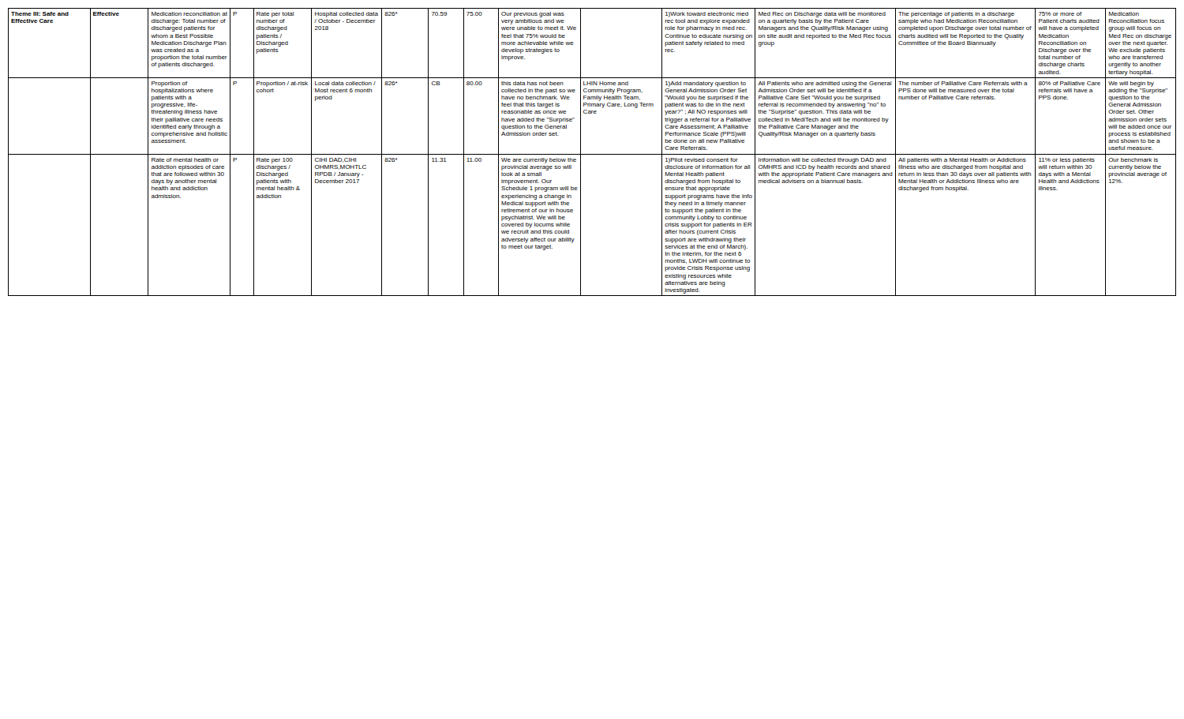| Theme III: Safe and Effective Care | Effective | Medication reconciliation at discharge: Total number of discharged patients for whom a Best Possible Medication Discharge Plan was created as a proportion the total number of patients discharged. | P | Rate per total number of discharged patients / Discharged patients | Hospital collected data / October - December 2018 | 826* | 70.59 | 75.00 | Our previous goal was very ambitious and we were unable to meet it. We feel that 75% would be more achievable while we develop strategies to improve. | | 1)Work toward electronic med rec tool and explore expanded role for pharmacy in med rec. Continue to educate nursing on patient safety related to med rec. | Med Rec on Discharge data will be monitored on a quarterly basis by the Patient Care Managers and the Quality/Risk Manager using on site audit and reported to the Med Rec focus group | The percentage of patients in a discharge sample who had Medication Reconciliation completed upon Discharge over total number of charts audited will be Reported to the Quality Committee of the Board Biannually | 75% or more of Patient charts audited will have a completed Medication Reconciliation on Discharge over the total number of discharge charts audited. | Medication Reconciliation focus group will focus on Med Rec on discharge over the next quarter. We exclude patients who are transferred urgently to another tertiary hospital. |
| | | Proportion of hospitalizations where patients with a progressive, life-threatening illness have their palliative care needs identified early through a comprehensive and holistic assessment. | P | Proportion / at-risk cohort | Local data collection / Most recent 6 month period | 826* | CB | 80.00 | this data has not been collected in the past so we have no benchmark. We feel that this target is reasonable as once we have added the "Surprise" question to the General Admission order set. | LHIN Home and Community Program, Family Health Team, Primary Care, Long Term Care | 1)Add mandatory question to General Admission Order Set "Would you be surprised if the patient was to die in the next year?" ; All NO responses will trigger a referral for a Palliative Care Assessment; A Palliative Performance Scale (PPS)will be done on all new Palliative Care Referrals. | All Patients who are admitted using the General Admission Order set will be identified if a Palliative Care Set "Would you be surprised referral is recommended by answering "no" to the "Surprise" question. This data will be collected in MediTech and will be monitored by the Palliative Care Manager and the Quality/Risk Manager on a quarterly basis | The number of Palliative Care Referrals with a PPS done will be measured over the total number of Palliative Care referrals. | 80% of Palliative Care referrals will have a PPS done. | We will begin by adding the "Surprise" question to the General Admission Order set. Other admission order sets will be added once our process is established and shown to be a useful measure. |
| | | Rate of mental health or addiction episodes of care that are followed within 30 days by another mental health and addiction admission. | P | Rate per 100 discharges / Discharged patients with mental health & addiction | CIHI DAD,CIHI OHMRS,MOHTLC RPDB / January - December 2017 | 826* | 11.31 | 11.00 | We are currently below the provincial average so will look at a small improvement. Our Schedule 1 program will be experiencing a change in Medical support with the retirement of our in house psychiatrist. We will be covered by locums while we recruit and this could adversely affect our ability to meet our target. | | 1)Pilot revised consent for disclosure of information for all Mental Health patient discharged from hospital to ensure that appropriate support programs have the info they need in a timely manner to support the patient in the community Lobby to continue crisis support for patients in ER after hours (current Crisis support are withdrawing their services at the end of March). In the interim, for the next 6 months, LWDH will continue to provide Crisis Response using existing resources while alternatives are being investigated. | Information will be collected through DAD and OMHRS and ICD by health records and shared with the appropriate Patient Care managers and medical advisers on a biannual basis. | All patients with a Mental Health or Addictions Illness who are discharged from hospital and return in less than 30 days over all patients with Mental Health or Addictions Illness who are discharged from hospital. | 11% or less patients will return within 30 days with a Mental Health and Addictions illness. | Our benchmark is currently below the provincial average of 12%. |